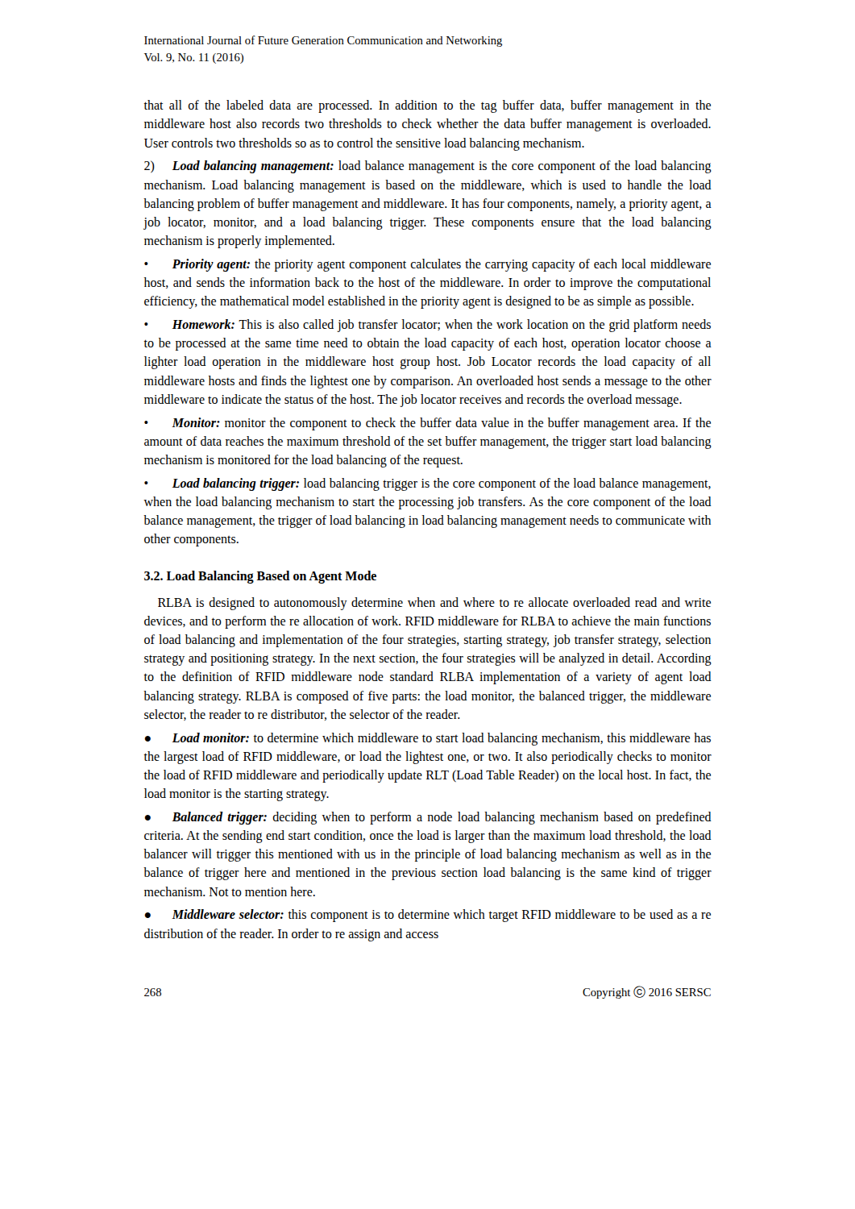International Journal of Future Generation Communication and Networking
Vol. 9, No. 11 (2016)
that all of the labeled data are processed. In addition to the tag buffer data, buffer management in the middleware host also records two thresholds to check whether the data buffer management is overloaded. User controls two thresholds so as to control the sensitive load balancing mechanism.
2) Load balancing management: load balance management is the core component of the load balancing mechanism. Load balancing management is based on the middleware, which is used to handle the load balancing problem of buffer management and middleware. It has four components, namely, a priority agent, a job locator, monitor, and a load balancing trigger. These components ensure that the load balancing mechanism is properly implemented.
•Priority agent: the priority agent component calculates the carrying capacity of each local middleware host, and sends the information back to the host of the middleware. In order to improve the computational efficiency, the mathematical model established in the priority agent is designed to be as simple as possible.
•Homework: This is also called job transfer locator; when the work location on the grid platform needs to be processed at the same time need to obtain the load capacity of each host, operation locator choose a lighter load operation in the middleware host group host. Job Locator records the load capacity of all middleware hosts and finds the lightest one by comparison. An overloaded host sends a message to the other middleware to indicate the status of the host. The job locator receives and records the overload message.
•Monitor: monitor the component to check the buffer data value in the buffer management area. If the amount of data reaches the maximum threshold of the set buffer management, the trigger start load balancing mechanism is monitored for the load balancing of the request.
•Load balancing trigger: load balancing trigger is the core component of the load balance management, when the load balancing mechanism to start the processing job transfers. As the core component of the load balance management, the trigger of load balancing in load balancing management needs to communicate with other components.
3.2. Load Balancing Based on Agent Mode
RLBA is designed to autonomously determine when and where to re allocate overloaded read and write devices, and to perform the re allocation of work. RFID middleware for RLBA to achieve the main functions of load balancing and implementation of the four strategies, starting strategy, job transfer strategy, selection strategy and positioning strategy. In the next section, the four strategies will be analyzed in detail. According to the definition of RFID middleware node standard RLBA implementation of a variety of agent load balancing strategy. RLBA is composed of five parts: the load monitor, the balanced trigger, the middleware selector, the reader to re distributor, the selector of the reader.
●Load monitor: to determine which middleware to start load balancing mechanism, this middleware has the largest load of RFID middleware, or load the lightest one, or two. It also periodically checks to monitor the load of RFID middleware and periodically update RLT (Load Table Reader) on the local host. In fact, the load monitor is the starting strategy.
●Balanced trigger: deciding when to perform a node load balancing mechanism based on predefined criteria. At the sending end start condition, once the load is larger than the maximum load threshold, the load balancer will trigger this mentioned with us in the principle of load balancing mechanism as well as in the balance of trigger here and mentioned in the previous section load balancing is the same kind of trigger mechanism. Not to mention here.
●Middleware selector: this component is to determine which target RFID middleware to be used as a re distribution of the reader. In order to re assign and access
268 Copyright ⓒ 2016 SERSC